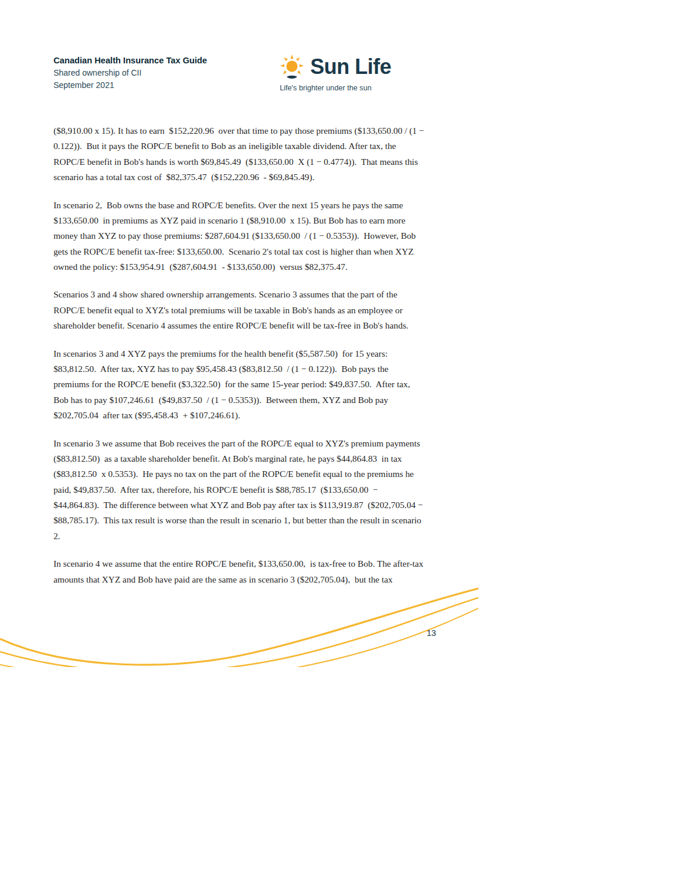Canadian Health Insurance Tax Guide
Shared ownership of CII
September 2021
Sun Life
Life's brighter under the sun
($8,910.00 x 15). It has to earn $152,220.96 over that time to pay those premiums ($133,650.00 / (1 − 0.122)). But it pays the ROPC/E benefit to Bob as an ineligible taxable dividend. After tax, the ROPC/E benefit in Bob's hands is worth $69,845.49 ($133,650.00 X (1 − 0.4774)). That means this scenario has a total tax cost of $82,375.47 ($152,220.96 - $69,845.49).
In scenario 2, Bob owns the base and ROPC/E benefits. Over the next 15 years he pays the same $133,650.00 in premiums as XYZ paid in scenario 1 ($8,910.00 x 15). But Bob has to earn more money than XYZ to pay those premiums: $287,604.91 ($133,650.00 / (1 − 0.5353)). However, Bob gets the ROPC/E benefit tax-free: $133,650.00. Scenario 2's total tax cost is higher than when XYZ owned the policy: $153,954.91 ($287,604.91 - $133,650.00) versus $82,375.47.
Scenarios 3 and 4 show shared ownership arrangements. Scenario 3 assumes that the part of the ROPC/E benefit equal to XYZ's total premiums will be taxable in Bob's hands as an employee or shareholder benefit. Scenario 4 assumes the entire ROPC/E benefit will be tax-free in Bob's hands.
In scenarios 3 and 4 XYZ pays the premiums for the health benefit ($5,587.50) for 15 years: $83,812.50. After tax, XYZ has to pay $95,458.43 ($83,812.50 / (1 − 0.122)). Bob pays the premiums for the ROPC/E benefit ($3,322.50) for the same 15-year period: $49,837.50. After tax, Bob has to pay $107,246.61 ($49,837.50 / (1 − 0.5353)). Between them, XYZ and Bob pay $202,705.04 after tax ($95,458.43 + $107,246.61).
In scenario 3 we assume that Bob receives the part of the ROPC/E equal to XYZ's premium payments ($83,812.50) as a taxable shareholder benefit. At Bob's marginal rate, he pays $44,864.83 in tax ($83,812.50 x 0.5353). He pays no tax on the part of the ROPC/E benefit equal to the premiums he paid, $49,837.50. After tax, therefore, his ROPC/E benefit is $88,785.17 ($133,650.00 − $44,864.83). The difference between what XYZ and Bob pay after tax is $113,919.87 ($202,705.04 − $88,785.17). This tax result is worse than the result in scenario 1, but better than the result in scenario 2.
In scenario 4 we assume that the entire ROPC/E benefit, $133,650.00, is tax-free to Bob. The after-tax amounts that XYZ and Bob have paid are the same as in scenario 3 ($202,705.04), but the tax
13